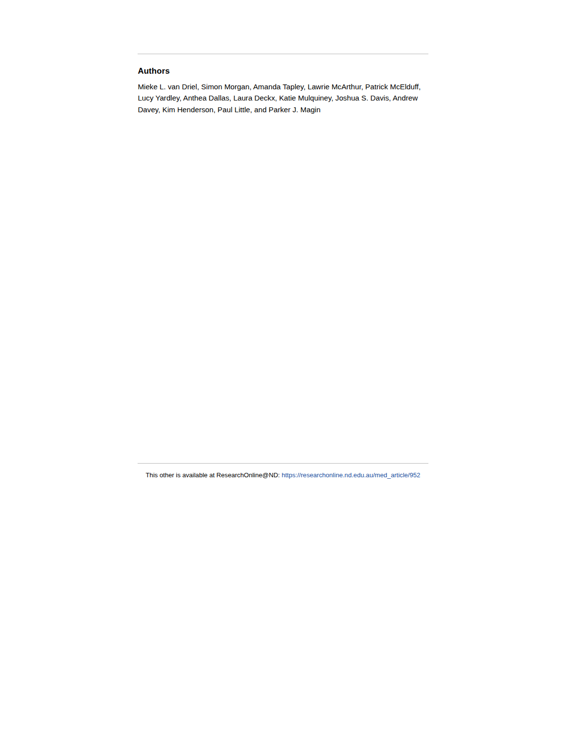Authors
Mieke L. van Driel, Simon Morgan, Amanda Tapley, Lawrie McArthur, Patrick McElduff, Lucy Yardley, Anthea Dallas, Laura Deckx, Katie Mulquiney, Joshua S. Davis, Andrew Davey, Kim Henderson, Paul Little, and Parker J. Magin
This other is available at ResearchOnline@ND: https://researchonline.nd.edu.au/med_article/952